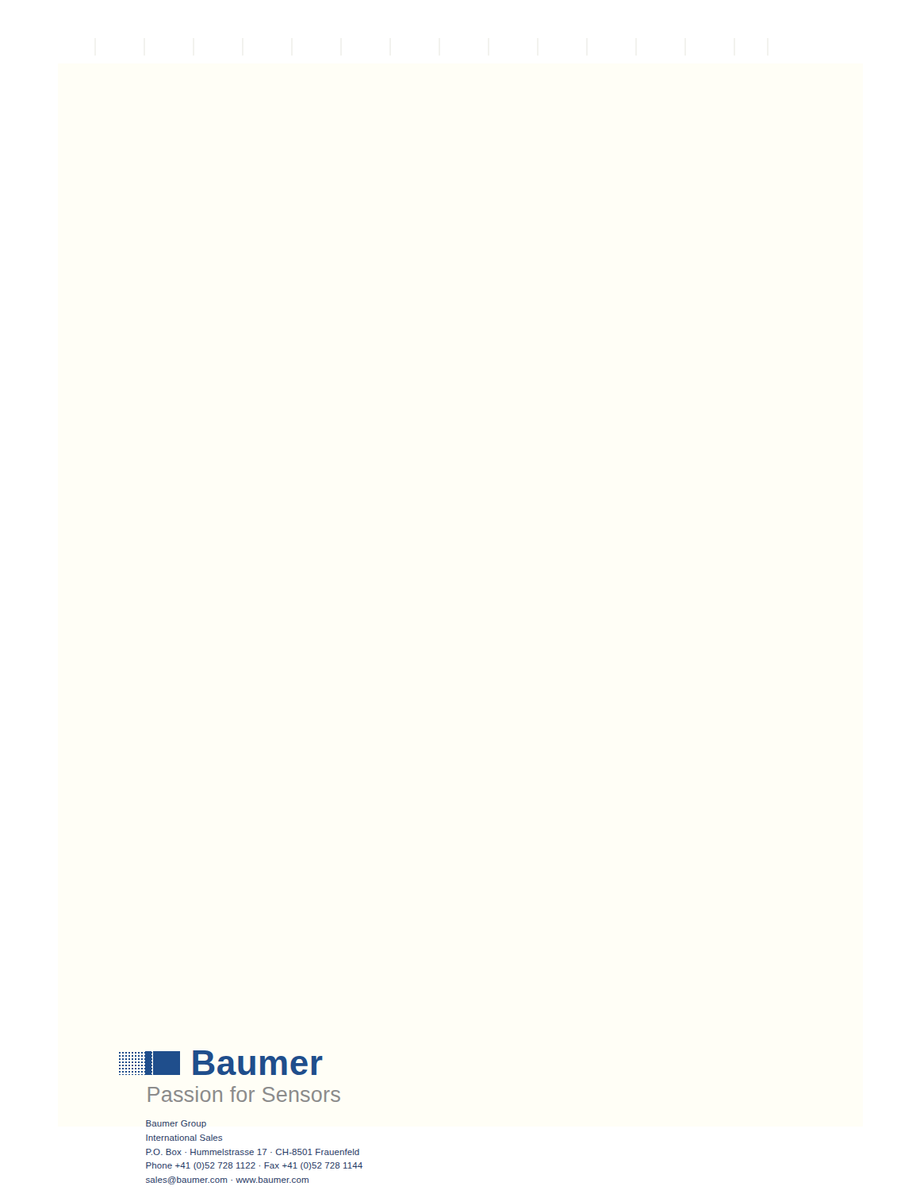Baumer
Passion for Sensors
Baumer Group
International Sales
P.O. Box · Hummelstrasse 17 · CH-8501 Frauenfeld
Phone +41 (0)52 728 1122 · Fax +41 (0)52 728 1144
sales@baumer.com · www.baumer.com